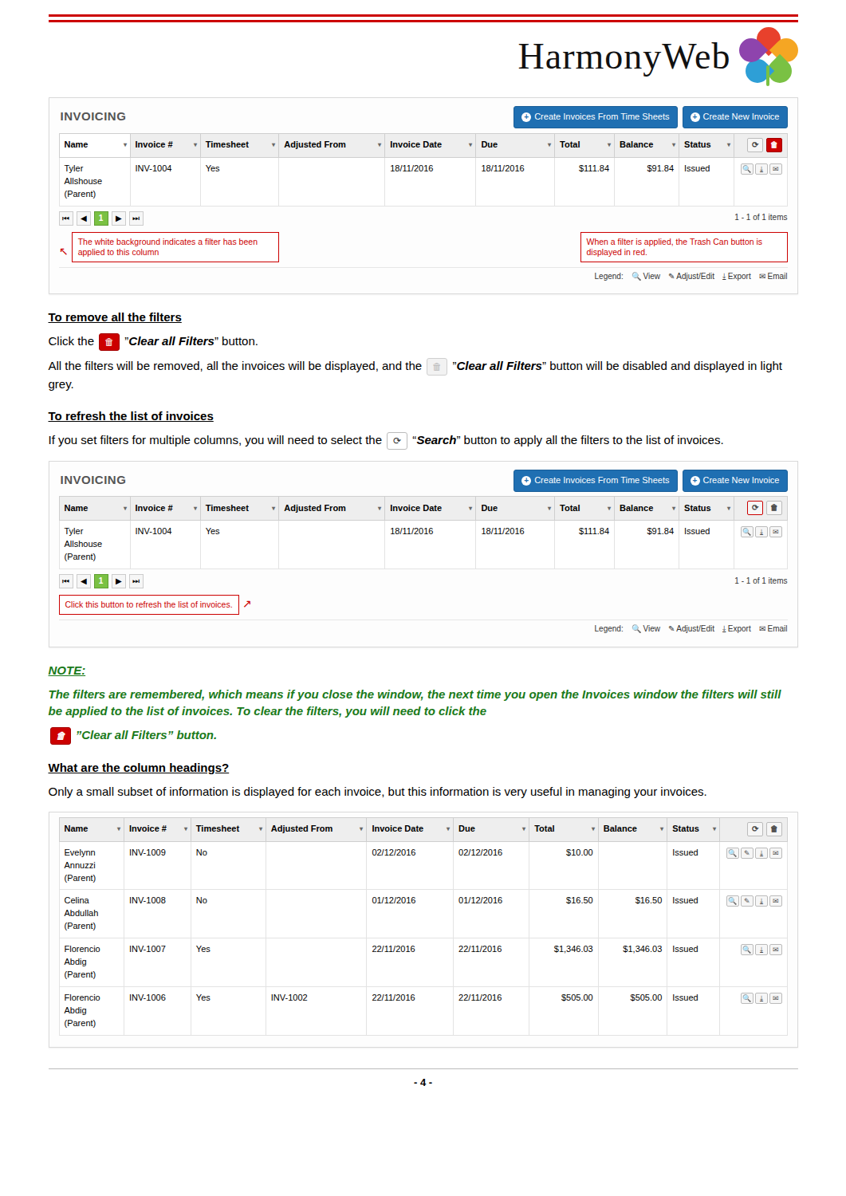HarmonyWeb
INVOICING
+Create Invoices From Time Sheets +Create New Invoice
| Name ▾ | Invoice # ▾ | Timesheet ▾ | Adjusted From ▾ | Invoice Date ▾ | Due ▾ | Total ▾ | Balance ▾ | Status ▾ | ⟳ 🗑 |
| --- | --- | --- | --- | --- | --- | --- | --- | --- | --- |
| Tyler Allshouse (Parent) | INV-1004 | Yes | | 18/11/2016 | 18/11/2016 | $111.84 | $91.84 | Issued | 🔍 ⤓ ✉ |
⏮
◀
1
▶
⏭
1 - 1 of 1 items
↖
The white background indicates a filter has been applied to this column
When a filter is applied, the Trash Can button is displayed in red.
Legend:🔍 View✎ Adjust/Edit⤓ Export✉ Email
To remove all the filters
Click the 🗑 ”Clear all Filters” button.
All the filters will be removed, all the invoices will be displayed, and the 🗑 ”Clear all Filters” button will be disabled and displayed in light grey.
To refresh the list of invoices
If you set filters for multiple columns, you will need to select the ⟳ “Search” button to apply all the filters to the list of invoices.
INVOICING
+Create Invoices From Time Sheets +Create New Invoice
| Name ▾ | Invoice # ▾ | Timesheet ▾ | Adjusted From ▾ | Invoice Date ▾ | Due ▾ | Total ▾ | Balance ▾ | Status ▾ | ⟳ 🗑 |
| --- | --- | --- | --- | --- | --- | --- | --- | --- | --- |
| Tyler Allshouse (Parent) | INV-1004 | Yes | | 18/11/2016 | 18/11/2016 | $111.84 | $91.84 | Issued | 🔍 ⤓ ✉ |
⏮
◀
1
▶
⏭
1 - 1 of 1 items
Click this button to refresh the list of invoices.
↗
Legend:🔍 View✎ Adjust/Edit⤓ Export✉ Email
NOTE:
The filters are remembered, which means if you close the window, the next time you open the Invoices window the filters will still be applied to the list of invoices. To clear the filters, you will need to click the
🗑 ”Clear all Filters” button.
What are the column headings?
Only a small subset of information is displayed for each invoice, but this information is very useful in managing your invoices.
| Name ▾ | Invoice # ▾ | Timesheet ▾ | Adjusted From ▾ | Invoice Date ▾ | Due ▾ | Total ▾ | Balance ▾ | Status ▾ | ⟳ 🗑 |
| --- | --- | --- | --- | --- | --- | --- | --- | --- | --- |
| Evelynn Annuzzi (Parent) | INV-1009 | No | | 02/12/2016 | 02/12/2016 | $10.00 | | Issued | 🔍 ✎ ⤓ ✉ |
| Celina Abdullah (Parent) | INV-1008 | No | | 01/12/2016 | 01/12/2016 | $16.50 | $16.50 | Issued | 🔍 ✎ ⤓ ✉ |
| Florencio Abdig (Parent) | INV-1007 | Yes | | 22/11/2016 | 22/11/2016 | $1,346.03 | $1,346.03 | Issued | 🔍 ⤓ ✉ |
| Florencio Abdig (Parent) | INV-1006 | Yes | INV-1002 | 22/11/2016 | 22/11/2016 | $505.00 | $505.00 | Issued | 🔍 ⤓ ✉ |
- 4 -